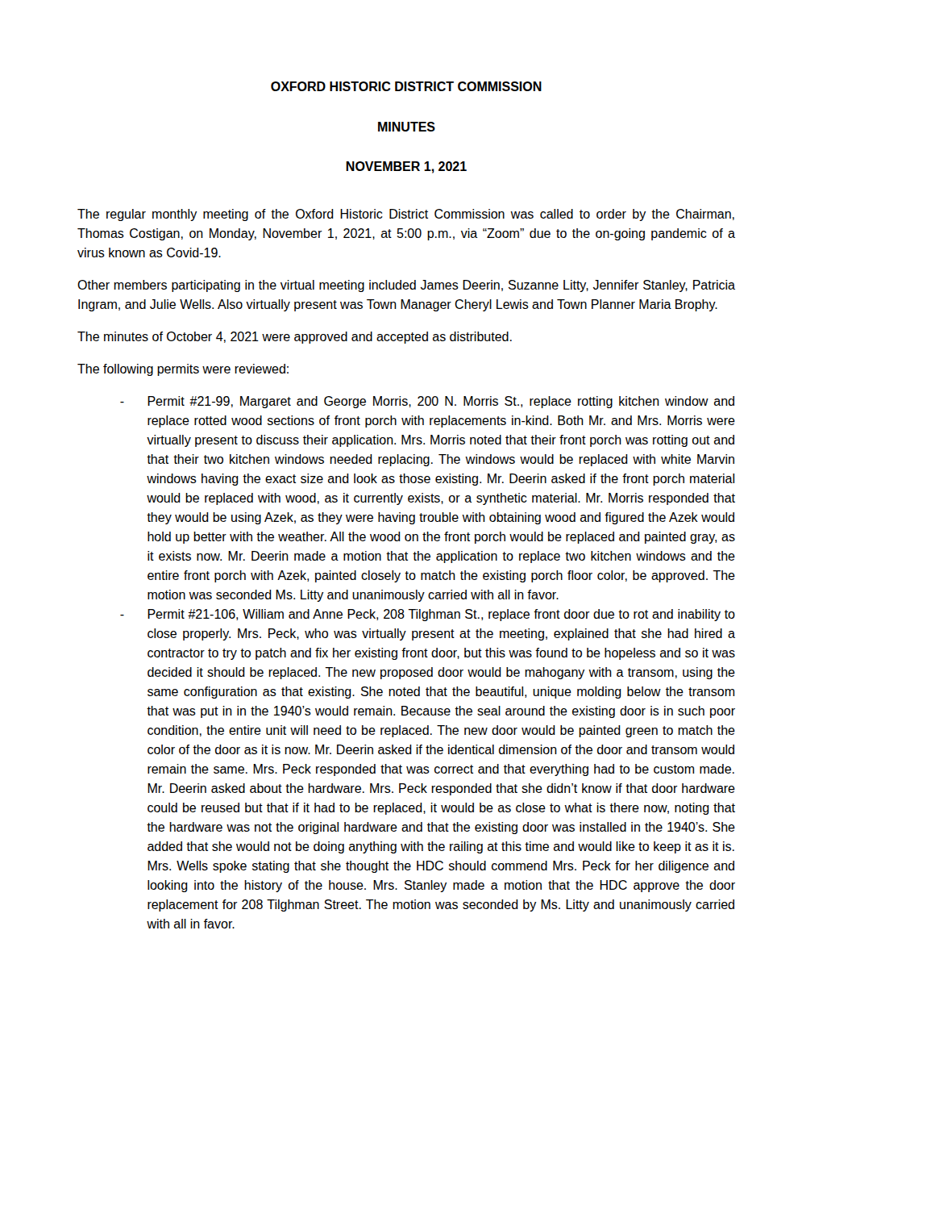OXFORD HISTORIC DISTRICT COMMISSION
MINUTES
NOVEMBER 1, 2021
The regular monthly meeting of the Oxford Historic District Commission was called to order by the Chairman, Thomas Costigan, on Monday, November 1, 2021, at 5:00 p.m., via “Zoom” due to the on-going pandemic of a virus known as Covid-19.
Other members participating in the virtual meeting included James Deerin, Suzanne Litty, Jennifer Stanley, Patricia Ingram, and Julie Wells. Also virtually present was Town Manager Cheryl Lewis and Town Planner Maria Brophy.
The minutes of October 4, 2021 were approved and accepted as distributed.
The following permits were reviewed:
Permit #21-99, Margaret and George Morris, 200 N. Morris St., replace rotting kitchen window and replace rotted wood sections of front porch with replacements in-kind. Both Mr. and Mrs. Morris were virtually present to discuss their application. Mrs. Morris noted that their front porch was rotting out and that their two kitchen windows needed replacing. The windows would be replaced with white Marvin windows having the exact size and look as those existing. Mr. Deerin asked if the front porch material would be replaced with wood, as it currently exists, or a synthetic material. Mr. Morris responded that they would be using Azek, as they were having trouble with obtaining wood and figured the Azek would hold up better with the weather. All the wood on the front porch would be replaced and painted gray, as it exists now. Mr. Deerin made a motion that the application to replace two kitchen windows and the entire front porch with Azek, painted closely to match the existing porch floor color, be approved. The motion was seconded Ms. Litty and unanimously carried with all in favor.
Permit #21-106, William and Anne Peck, 208 Tilghman St., replace front door due to rot and inability to close properly. Mrs. Peck, who was virtually present at the meeting, explained that she had hired a contractor to try to patch and fix her existing front door, but this was found to be hopeless and so it was decided it should be replaced. The new proposed door would be mahogany with a transom, using the same configuration as that existing. She noted that the beautiful, unique molding below the transom that was put in in the 1940’s would remain. Because the seal around the existing door is in such poor condition, the entire unit will need to be replaced. The new door would be painted green to match the color of the door as it is now. Mr. Deerin asked if the identical dimension of the door and transom would remain the same. Mrs. Peck responded that was correct and that everything had to be custom made. Mr. Deerin asked about the hardware. Mrs. Peck responded that she didn’t know if that door hardware could be reused but that if it had to be replaced, it would be as close to what is there now, noting that the hardware was not the original hardware and that the existing door was installed in the 1940’s. She added that she would not be doing anything with the railing at this time and would like to keep it as it is. Mrs. Wells spoke stating that she thought the HDC should commend Mrs. Peck for her diligence and looking into the history of the house. Mrs. Stanley made a motion that the HDC approve the door replacement for 208 Tilghman Street. The motion was seconded by Ms. Litty and unanimously carried with all in favor.